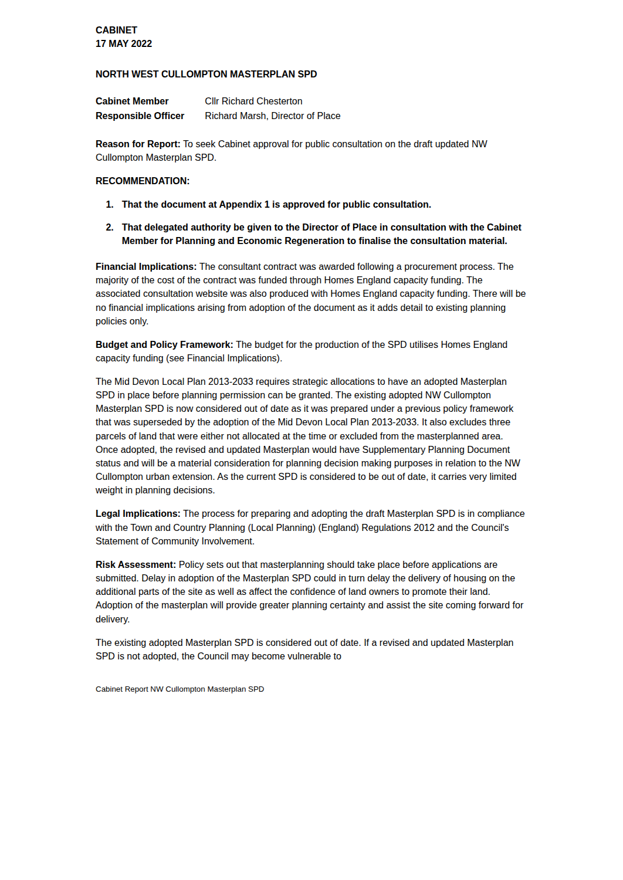CABINET
17 MAY 2022
North West Cullompton Masterplan SPD
| Cabinet Member | Cllr Richard Chesterton |
| Responsible Officer | Richard Marsh, Director of Place |
Reason for Report: To seek Cabinet approval for public consultation on the draft updated NW Cullompton Masterplan SPD.
Recommendation:
That the document at Appendix 1 is approved for public consultation.
That delegated authority be given to the Director of Place in consultation with the Cabinet Member for Planning and Economic Regeneration to finalise the consultation material.
Financial Implications: The consultant contract was awarded following a procurement process. The majority of the cost of the contract was funded through Homes England capacity funding. The associated consultation website was also produced with Homes England capacity funding. There will be no financial implications arising from adoption of the document as it adds detail to existing planning policies only.
Budget and Policy Framework: The budget for the production of the SPD utilises Homes England capacity funding (see Financial Implications).
The Mid Devon Local Plan 2013-2033 requires strategic allocations to have an adopted Masterplan SPD in place before planning permission can be granted. The existing adopted NW Cullompton Masterplan SPD is now considered out of date as it was prepared under a previous policy framework that was superseded by the adoption of the Mid Devon Local Plan 2013-2033. It also excludes three parcels of land that were either not allocated at the time or excluded from the masterplanned area. Once adopted, the revised and updated Masterplan would have Supplementary Planning Document status and will be a material consideration for planning decision making purposes in relation to the NW Cullompton urban extension. As the current SPD is considered to be out of date, it carries very limited weight in planning decisions.
Legal Implications: The process for preparing and adopting the draft Masterplan SPD is in compliance with the Town and Country Planning (Local Planning) (England) Regulations 2012 and the Council's Statement of Community Involvement.
Risk Assessment: Policy sets out that masterplanning should take place before applications are submitted. Delay in adoption of the Masterplan SPD could in turn delay the delivery of housing on the additional parts of the site as well as affect the confidence of land owners to promote their land. Adoption of the masterplan will provide greater planning certainty and assist the site coming forward for delivery.
The existing adopted Masterplan SPD is considered out of date. If a revised and updated Masterplan SPD is not adopted, the Council may become vulnerable to
Cabinet Report NW Cullompton Masterplan SPD